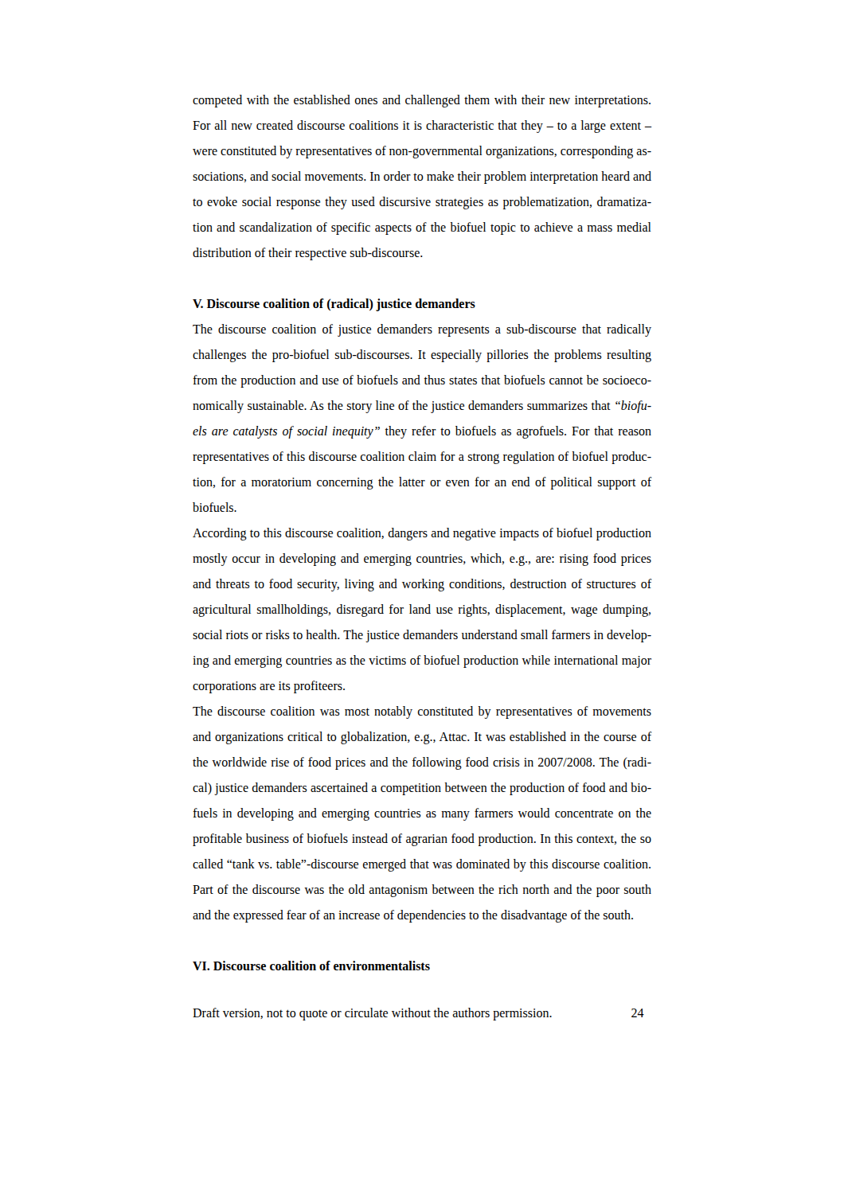competed with the established ones and challenged them with their new interpretations. For all new created discourse coalitions it is characteristic that they – to a large extent – were constituted by representatives of non-governmental organizations, corresponding associations, and social movements. In order to make their problem interpretation heard and to evoke social response they used discursive strategies as problematization, dramatization and scandalization of specific aspects of the biofuel topic to achieve a mass medial distribution of their respective sub-discourse.
V. Discourse coalition of (radical) justice demanders
The discourse coalition of justice demanders represents a sub-discourse that radically challenges the pro-biofuel sub-discourses. It especially pillories the problems resulting from the production and use of biofuels and thus states that biofuels cannot be socioeconomically sustainable. As the story line of the justice demanders summarizes that “biofuels are catalysts of social inequity” they refer to biofuels as agrofuels. For that reason representatives of this discourse coalition claim for a strong regulation of biofuel production, for a moratorium concerning the latter or even for an end of political support of biofuels.
According to this discourse coalition, dangers and negative impacts of biofuel production mostly occur in developing and emerging countries, which, e.g., are: rising food prices and threats to food security, living and working conditions, destruction of structures of agricultural smallholdings, disregard for land use rights, displacement, wage dumping, social riots or risks to health. The justice demanders understand small farmers in developing and emerging countries as the victims of biofuel production while international major corporations are its profiteers.
The discourse coalition was most notably constituted by representatives of movements and organizations critical to globalization, e.g., Attac. It was established in the course of the worldwide rise of food prices and the following food crisis in 2007/2008. The (radical) justice demanders ascertained a competition between the production of food and biofuels in developing and emerging countries as many farmers would concentrate on the profitable business of biofuels instead of agrarian food production. In this context, the so called “tank vs. table”-discourse emerged that was dominated by this discourse coalition. Part of the discourse was the old antagonism between the rich north and the poor south and the expressed fear of an increase of dependencies to the disadvantage of the south.
VI. Discourse coalition of environmentalists
Draft version, not to quote or circulate without the authors permission.
24